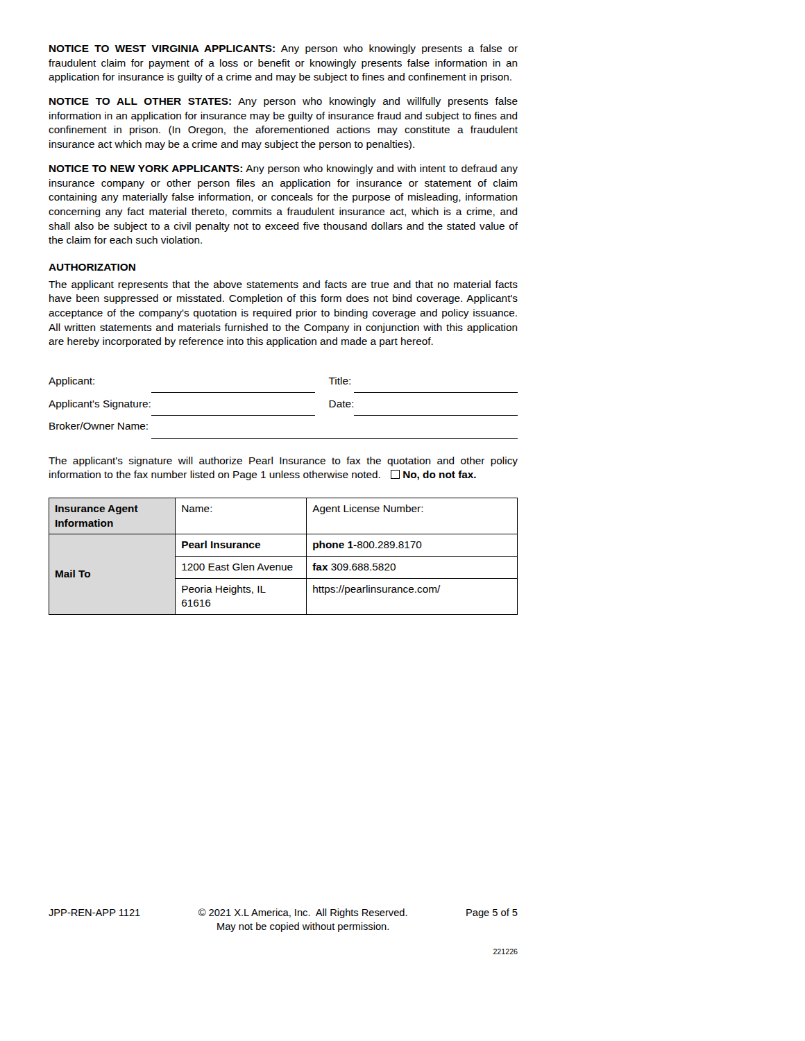NOTICE TO WEST VIRGINIA APPLICANTS: Any person who knowingly presents a false or fraudulent claim for payment of a loss or benefit or knowingly presents false information in an application for insurance is guilty of a crime and may be subject to fines and confinement in prison.
NOTICE TO ALL OTHER STATES: Any person who knowingly and willfully presents false information in an application for insurance may be guilty of insurance fraud and subject to fines and confinement in prison. (In Oregon, the aforementioned actions may constitute a fraudulent insurance act which may be a crime and may subject the person to penalties).
NOTICE TO NEW YORK APPLICANTS: Any person who knowingly and with intent to defraud any insurance company or other person files an application for insurance or statement of claim containing any materially false information, or conceals for the purpose of misleading, information concerning any fact material thereto, commits a fraudulent insurance act, which is a crime, and shall also be subject to a civil penalty not to exceed five thousand dollars and the stated value of the claim for each such violation.
AUTHORIZATION
The applicant represents that the above statements and facts are true and that no material facts have been suppressed or misstated. Completion of this form does not bind coverage. Applicant's acceptance of the company's quotation is required prior to binding coverage and policy issuance. All written statements and materials furnished to the Company in conjunction with this application are hereby incorporated by reference into this application and made a part hereof.
| Applicant: | | | Title: | |
| Applicant's Signature: | | | Date: | |
| Broker/Owner Name: | |
The applicant's signature will authorize Pearl Insurance to fax the quotation and other policy information to the fax number listed on Page 1 unless otherwise noted. No, do not fax.
| Insurance Agent Information | Name: | Agent License Number: |
| Mail To | Pearl Insurance | phone 1- 800.289.8170 |
| 1200 East Glen Avenue | fax 309.688.5820 |
| Peoria Heights, IL 61616 | https://pearlinsurance.com/ |
JPP-REN-APP 1121
© 2021 X.L America, Inc. All Rights Reserved.
May not be copied without permission.
Page 5 of 5
221226